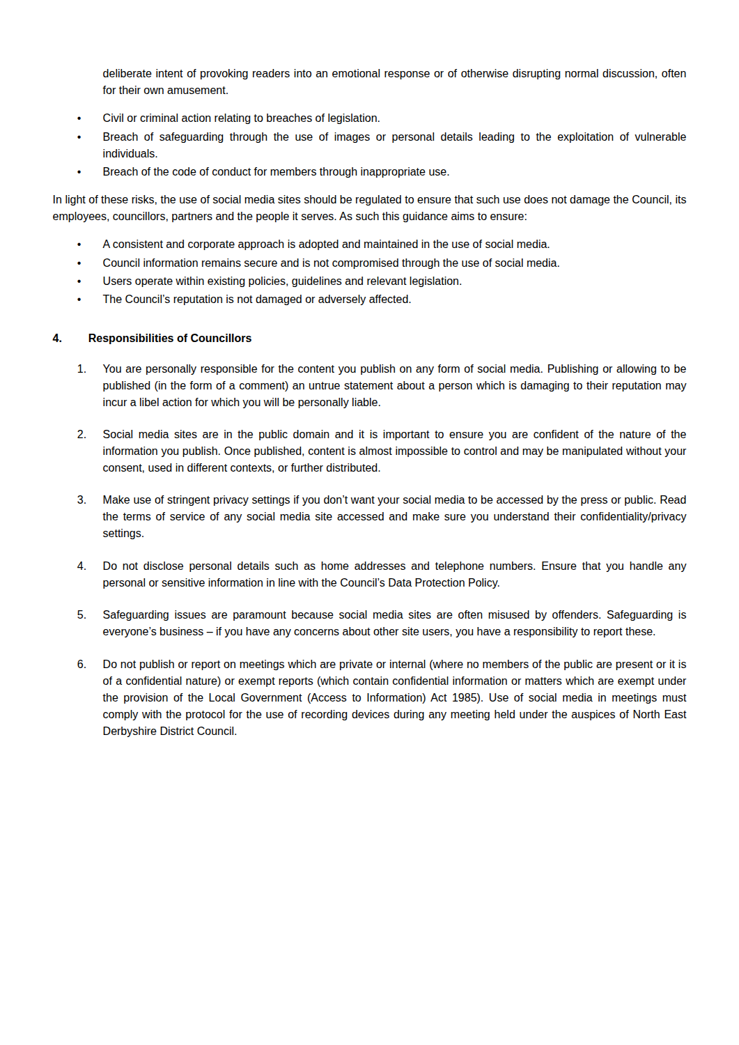deliberate intent of provoking readers into an emotional response or of otherwise disrupting normal discussion, often for their own amusement.
Civil or criminal action relating to breaches of legislation.
Breach of safeguarding through the use of images or personal details leading to the exploitation of vulnerable individuals.
Breach of the code of conduct for members through inappropriate use.
In light of these risks, the use of social media sites should be regulated to ensure that such use does not damage the Council, its employees, councillors, partners and the people it serves. As such this guidance aims to ensure:
A consistent and corporate approach is adopted and maintained in the use of social media.
Council information remains secure and is not compromised through the use of social media.
Users operate within existing policies, guidelines and relevant legislation.
The Council’s reputation is not damaged or adversely affected.
4. Responsibilities of Councillors
1. You are personally responsible for the content you publish on any form of social media. Publishing or allowing to be published (in the form of a comment) an untrue statement about a person which is damaging to their reputation may incur a libel action for which you will be personally liable.
2. Social media sites are in the public domain and it is important to ensure you are confident of the nature of the information you publish. Once published, content is almost impossible to control and may be manipulated without your consent, used in different contexts, or further distributed.
3. Make use of stringent privacy settings if you don’t want your social media to be accessed by the press or public. Read the terms of service of any social media site accessed and make sure you understand their confidentiality/privacy settings.
4. Do not disclose personal details such as home addresses and telephone numbers. Ensure that you handle any personal or sensitive information in line with the Council’s Data Protection Policy.
5. Safeguarding issues are paramount because social media sites are often misused by offenders. Safeguarding is everyone’s business – if you have any concerns about other site users, you have a responsibility to report these.
6. Do not publish or report on meetings which are private or internal (where no members of the public are present or it is of a confidential nature) or exempt reports (which contain confidential information or matters which are exempt under the provision of the Local Government (Access to Information) Act 1985). Use of social media in meetings must comply with the protocol for the use of recording devices during any meeting held under the auspices of North East Derbyshire District Council.